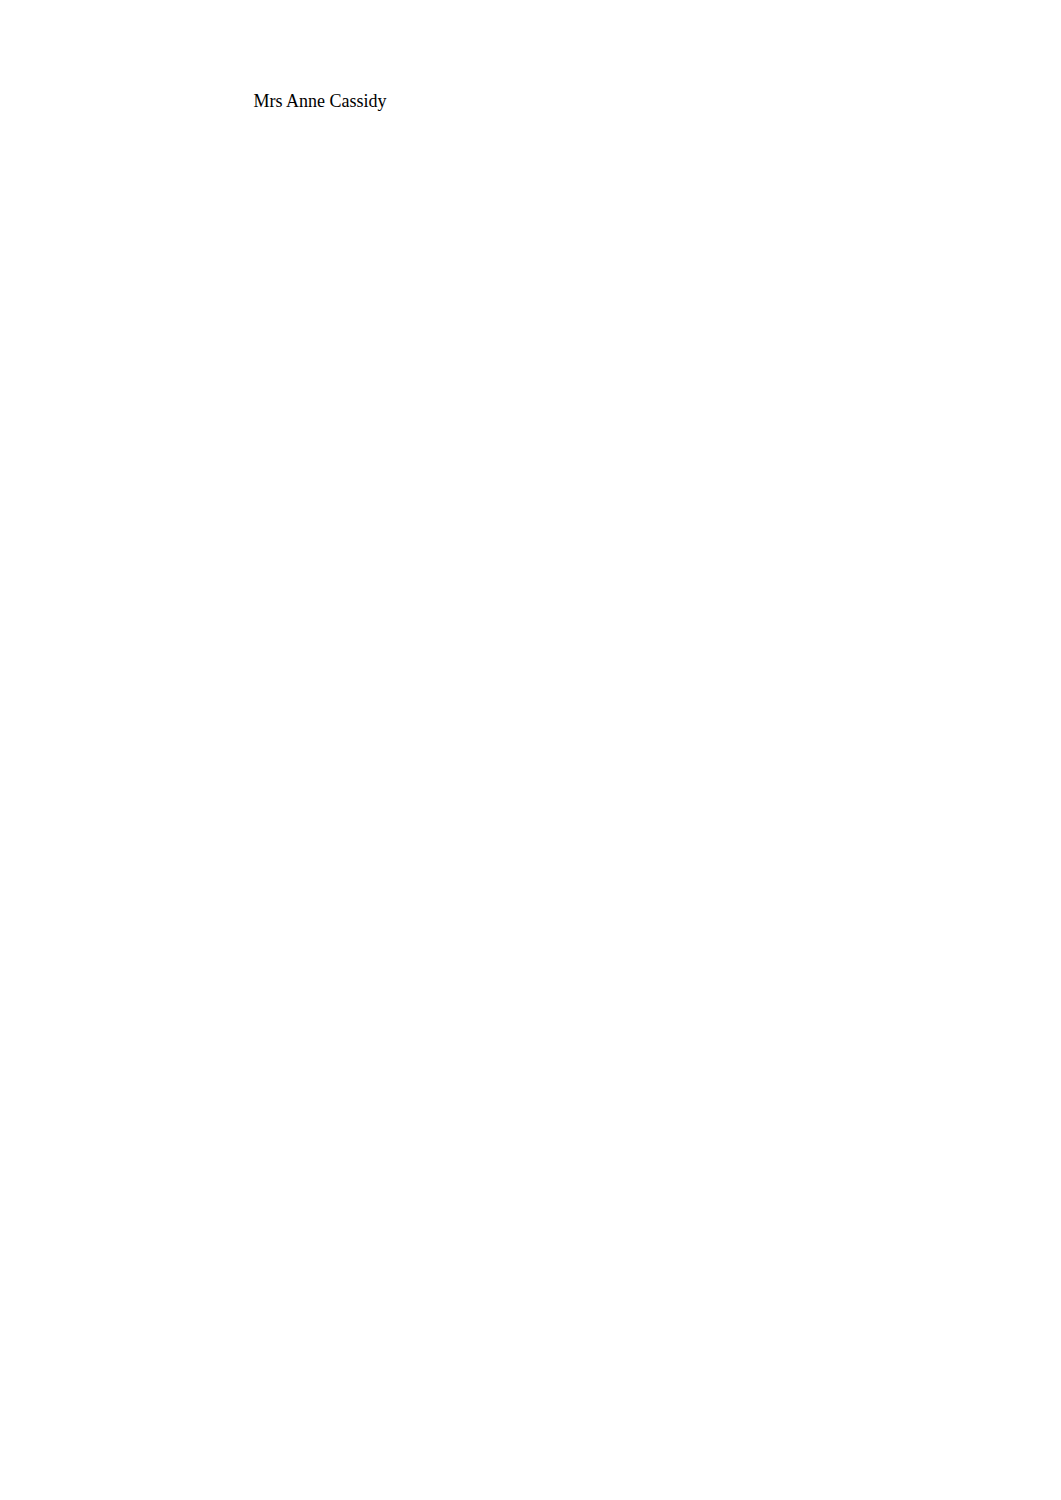Mrs Anne Cassidy